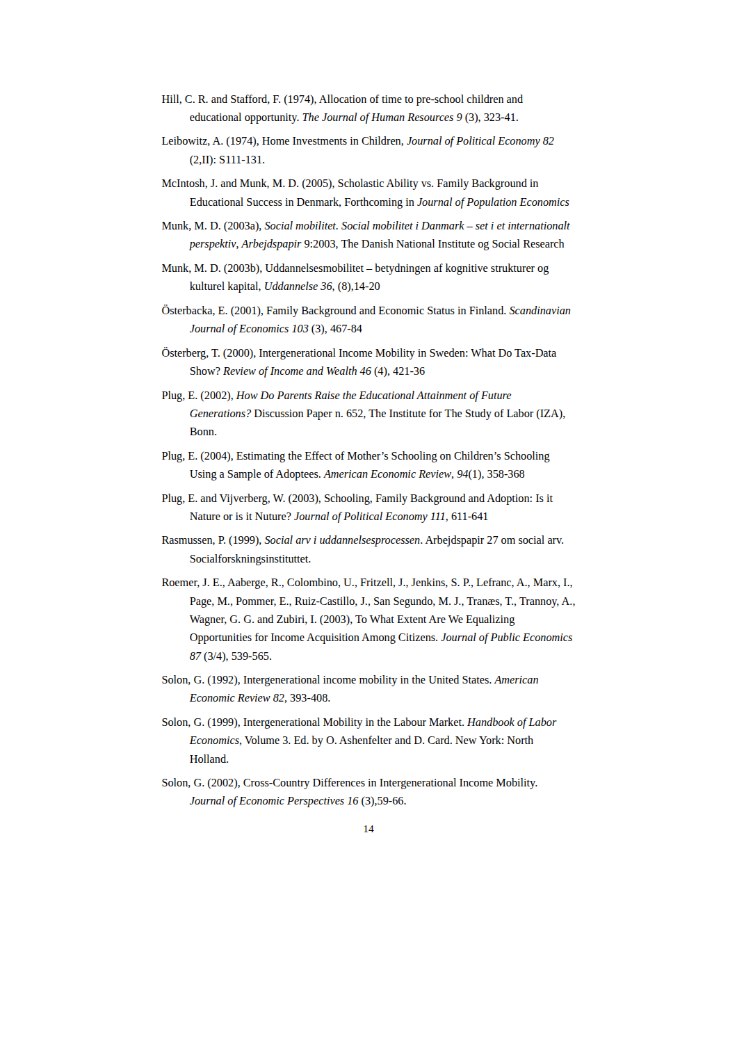Hill, C. R. and Stafford, F. (1974), Allocation of time to pre-school children and educational opportunity. The Journal of Human Resources 9 (3), 323-41.
Leibowitz, A. (1974), Home Investments in Children, Journal of Political Economy 82 (2,II): S111-131.
McIntosh, J. and Munk, M. D. (2005), Scholastic Ability vs. Family Background in Educational Success in Denmark, Forthcoming in Journal of Population Economics
Munk, M. D. (2003a), Social mobilitet. Social mobilitet i Danmark – set i et internationalt perspektiv, Arbejdspapir 9:2003, The Danish National Institute og Social Research
Munk, M. D. (2003b), Uddannelsesmobilitet – betydningen af kognitive strukturer og kulturel kapital, Uddannelse 36, (8),14-20
Österbacka, E. (2001), Family Background and Economic Status in Finland. Scandinavian Journal of Economics 103 (3), 467-84
Österberg, T. (2000), Intergenerational Income Mobility in Sweden: What Do Tax-Data Show? Review of Income and Wealth 46 (4), 421-36
Plug, E. (2002), How Do Parents Raise the Educational Attainment of Future Generations? Discussion Paper n. 652, The Institute for The Study of Labor (IZA), Bonn.
Plug, E. (2004), Estimating the Effect of Mother’s Schooling on Children’s Schooling Using a Sample of Adoptees. American Economic Review, 94(1), 358-368
Plug, E. and Vijverberg, W. (2003), Schooling, Family Background and Adoption: Is it Nature or is it Nuture? Journal of Political Economy 111, 611-641
Rasmussen, P. (1999), Social arv i uddannelsesprocessen. Arbejdspapir 27 om social arv. Socialforskningsinstituttet.
Roemer, J. E., Aaberge, R., Colombino, U., Fritzell, J., Jenkins, S. P., Lefranc, A., Marx, I., Page, M., Pommer, E., Ruiz-Castillo, J., San Segundo, M. J., Tranæs, T., Trannoy, A., Wagner, G. G. and Zubiri, I. (2003), To What Extent Are We Equalizing Opportunities for Income Acquisition Among Citizens. Journal of Public Economics 87 (3/4), 539-565.
Solon, G. (1992), Intergenerational income mobility in the United States. American Economic Review 82, 393-408.
Solon, G. (1999), Intergenerational Mobility in the Labour Market. Handbook of Labor Economics, Volume 3. Ed. by O. Ashenfelter and D. Card. New York: North Holland.
Solon, G. (2002), Cross-Country Differences in Intergenerational Income Mobility. Journal of Economic Perspectives 16 (3),59-66.
14